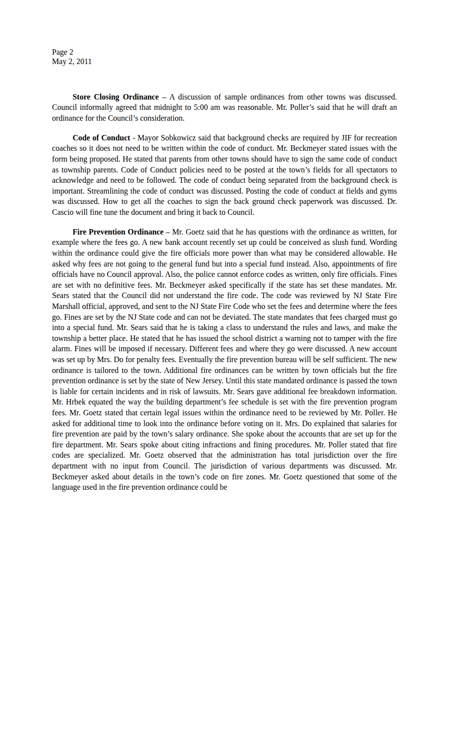Page 2
May 2, 2011
Store Closing Ordinance – A discussion of sample ordinances from other towns was discussed. Council informally agreed that midnight to 5:00 am was reasonable. Mr. Poller’s said that he will draft an ordinance for the Council’s consideration.
Code of Conduct - Mayor Sobkowicz said that background checks are required by JIF for recreation coaches so it does not need to be written within the code of conduct. Mr. Beckmeyer stated issues with the form being proposed. He stated that parents from other towns should have to sign the same code of conduct as township parents. Code of Conduct policies need to be posted at the town’s fields for all spectators to acknowledge and need to be followed. The code of conduct being separated from the background check is important. Streamlining the code of conduct was discussed. Posting the code of conduct at fields and gyms was discussed. How to get all the coaches to sign the back ground check paperwork was discussed. Dr. Cascio will fine tune the document and bring it back to Council.
Fire Prevention Ordinance – Mr. Goetz said that he has questions with the ordinance as written, for example where the fees go. A new bank account recently set up could be conceived as slush fund. Wording within the ordinance could give the fire officials more power than what may be considered allowable. He asked why fees are not going to the general fund but into a special fund instead. Also, appointments of fire officials have no Council approval. Also, the police cannot enforce codes as written, only fire officials. Fines are set with no definitive fees. Mr. Beckmeyer asked specifically if the state has set these mandates. Mr. Sears stated that the Council did not understand the fire code. The code was reviewed by NJ State Fire Marshall official, approved, and sent to the NJ State Fire Code who set the fees and determine where the fees go. Fines are set by the NJ State code and can not be deviated. The state mandates that fees charged must go into a special fund. Mr. Sears said that he is taking a class to understand the rules and laws, and make the township a better place. He stated that he has issued the school district a warning not to tamper with the fire alarm. Fines will be imposed if necessary. Different fees and where they go were discussed. A new account was set up by Mrs. Do for penalty fees. Eventually the fire prevention bureau will be self sufficient. The new ordinance is tailored to the town. Additional fire ordinances can be written by town officials but the fire prevention ordinance is set by the state of New Jersey. Until this state mandated ordinance is passed the town is liable for certain incidents and in risk of lawsuits. Mr. Sears gave additional fee breakdown information. Mr. Hrbek equated the way the building department’s fee schedule is set with the fire prevention program fees. Mr. Goetz stated that certain legal issues within the ordinance need to be reviewed by Mr. Poller. He asked for additional time to look into the ordinance before voting on it. Mrs. Do explained that salaries for fire prevention are paid by the town’s salary ordinance. She spoke about the accounts that are set up for the fire department. Mr. Sears spoke about citing infractions and fining procedures. Mr. Poller stated that fire codes are specialized. Mr. Goetz observed that the administration has total jurisdiction over the fire department with no input from Council. The jurisdiction of various departments was discussed. Mr. Beckmeyer asked about details in the town’s code on fire zones. Mr. Goetz questioned that some of the language used in the fire prevention ordinance could be